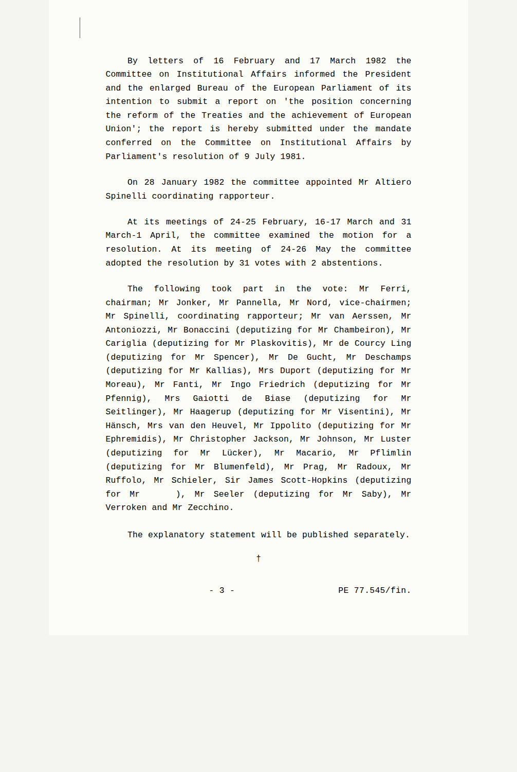By letters of 16 February and 17 March 1982 the Committee on Institutional Affairs informed the President and the enlarged Bureau of the European Parliament of its intention to submit a report on 'the position concerning the reform of the Treaties and the achievement of European Union'; the report is hereby submitted under the mandate conferred on the Committee on Institutional Affairs by Parliament's resolution of 9 July 1981.
On 28 January 1982 the committee appointed Mr Altiero Spinelli coordinating rapporteur.
At its meetings of 24-25 February, 16-17 March and 31 March-1 April, the committee examined the motion for a resolution. At its meeting of 24-26 May the committee adopted the resolution by 31 votes with 2 abstentions.
The following took part in the vote: Mr Ferri, chairman; Mr Jonker, Mr Pannella, Mr Nord, vice-chairmen; Mr Spinelli, coordinating rapporteur; Mr van Aerssen, Mr Antoniozzi, Mr Bonaccini (deputizing for Mr Chambeiron), Mr Cariglia (deputizing for Mr Plaskovitis), Mr de Courcy Ling (deputizing for Mr Spencer), Mr De Gucht, Mr Deschamps (deputizing for Mr Kallias), Mrs Duport (deputizing for Mr Moreau), Mr Fanti, Mr Ingo Friedrich (deputizing for Mr Pfennig), Mrs Gaiotti de Biase (deputizing for Mr Seitlinger), Mr Haagerup (deputizing for Mr Visentini), Mr Hänsch, Mrs van den Heuvel, Mr Ippolito (deputizing for Mr Ephremidis), Mr Christopher Jackson, Mr Johnson, Mr Luster (deputizing for Mr Lücker), Mr Macario, Mr Pflimlin (deputizing for Mr Blumenfeld), Mr Prag, Mr Radoux, Mr Ruffolo, Mr Schieler, Sir James Scott-Hopkins (deputizing for Mr ), Mr Seeler (deputizing for Mr Saby), Mr Verroken and Mr Zecchino.
The explanatory statement will be published separately.
†
- 3 - PE 77.545/fin.